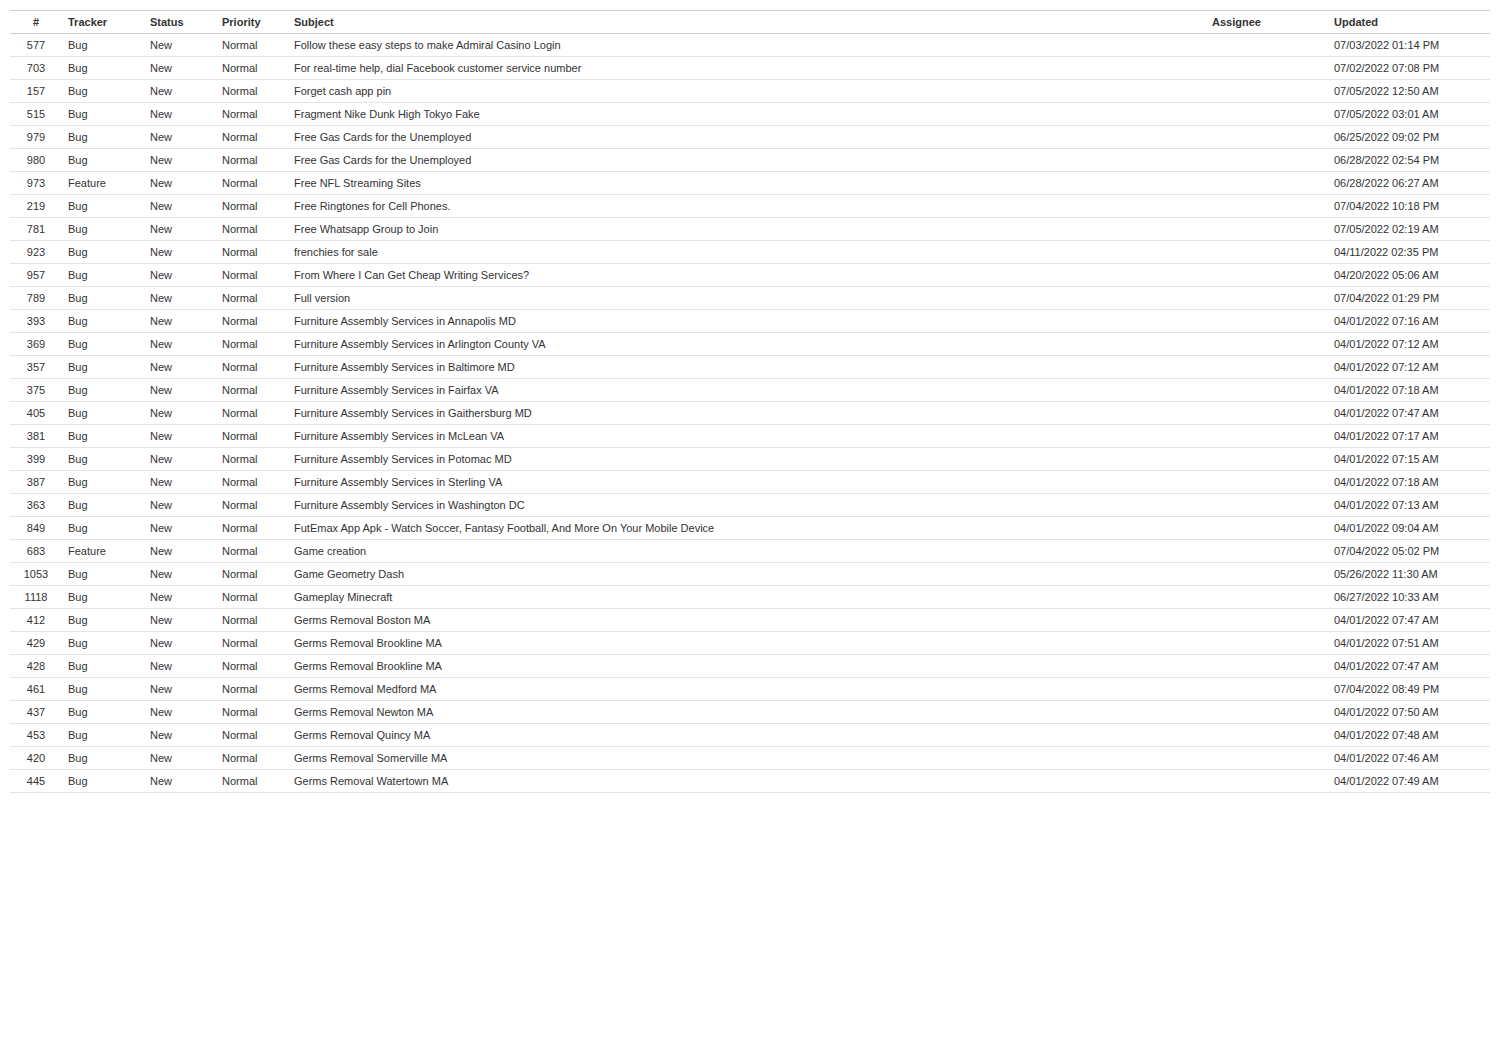| # | Tracker | Status | Priority | Subject | Assignee | Updated |
| --- | --- | --- | --- | --- | --- | --- |
| 577 | Bug | New | Normal | Follow these easy steps to make Admiral Casino Login | | 07/03/2022 01:14 PM |
| 703 | Bug | New | Normal | For real-time help, dial Facebook customer service number | | 07/02/2022 07:08 PM |
| 157 | Bug | New | Normal | Forget cash app pin | | 07/05/2022 12:50 AM |
| 515 | Bug | New | Normal | Fragment Nike Dunk High Tokyo Fake | | 07/05/2022 03:01 AM |
| 979 | Bug | New | Normal | Free Gas Cards for the Unemployed | | 06/25/2022 09:02 PM |
| 980 | Bug | New | Normal | Free Gas Cards for the Unemployed | | 06/28/2022 02:54 PM |
| 973 | Feature | New | Normal | Free NFL Streaming Sites | | 06/28/2022 06:27 AM |
| 219 | Bug | New | Normal | Free Ringtones for Cell Phones. | | 07/04/2022 10:18 PM |
| 781 | Bug | New | Normal | Free Whatsapp Group to Join | | 07/05/2022 02:19 AM |
| 923 | Bug | New | Normal | frenchies for sale | | 04/11/2022 02:35 PM |
| 957 | Bug | New | Normal | From Where I Can Get Cheap Writing Services? | | 04/20/2022 05:06 AM |
| 789 | Bug | New | Normal | Full version | | 07/04/2022 01:29 PM |
| 393 | Bug | New | Normal | Furniture Assembly Services in Annapolis MD | | 04/01/2022 07:16 AM |
| 369 | Bug | New | Normal | Furniture Assembly Services in Arlington County VA | | 04/01/2022 07:12 AM |
| 357 | Bug | New | Normal | Furniture Assembly Services in Baltimore MD | | 04/01/2022 07:12 AM |
| 375 | Bug | New | Normal | Furniture Assembly Services in Fairfax VA | | 04/01/2022 07:18 AM |
| 405 | Bug | New | Normal | Furniture Assembly Services in Gaithersburg MD | | 04/01/2022 07:47 AM |
| 381 | Bug | New | Normal | Furniture Assembly Services in McLean VA | | 04/01/2022 07:17 AM |
| 399 | Bug | New | Normal | Furniture Assembly Services in Potomac MD | | 04/01/2022 07:15 AM |
| 387 | Bug | New | Normal | Furniture Assembly Services in Sterling VA | | 04/01/2022 07:18 AM |
| 363 | Bug | New | Normal | Furniture Assembly Services in Washington DC | | 04/01/2022 07:13 AM |
| 849 | Bug | New | Normal | FutEmax App Apk - Watch Soccer, Fantasy Football, And More On Your Mobile Device | | 04/01/2022 09:04 AM |
| 683 | Feature | New | Normal | Game creation | | 07/04/2022 05:02 PM |
| 1053 | Bug | New | Normal | Game Geometry Dash | | 05/26/2022 11:30 AM |
| 1118 | Bug | New | Normal | Gameplay Minecraft | | 06/27/2022 10:33 AM |
| 412 | Bug | New | Normal | Germs Removal Boston MA | | 04/01/2022 07:47 AM |
| 429 | Bug | New | Normal | Germs Removal Brookline MA | | 04/01/2022 07:51 AM |
| 428 | Bug | New | Normal | Germs Removal Brookline MA | | 04/01/2022 07:47 AM |
| 461 | Bug | New | Normal | Germs Removal Medford MA | | 07/04/2022 08:49 PM |
| 437 | Bug | New | Normal | Germs Removal Newton MA | | 04/01/2022 07:50 AM |
| 453 | Bug | New | Normal | Germs Removal Quincy MA | | 04/01/2022 07:48 AM |
| 420 | Bug | New | Normal | Germs Removal Somerville MA | | 04/01/2022 07:46 AM |
| 445 | Bug | New | Normal | Germs Removal Watertown MA | | 04/01/2022 07:49 AM |